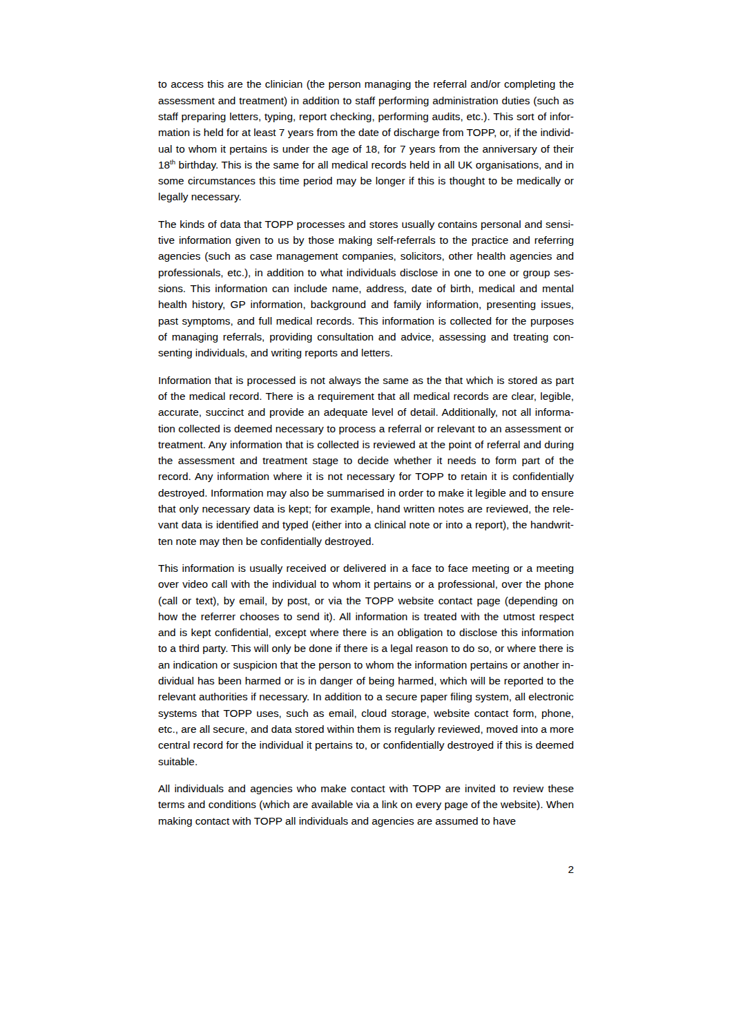to access this are the clinician (the person managing the referral and/or completing the assessment and treatment) in addition to staff performing administration duties (such as staff preparing letters, typing, report checking, performing audits, etc.). This sort of information is held for at least 7 years from the date of discharge from TOPP, or, if the individual to whom it pertains is under the age of 18, for 7 years from the anniversary of their 18th birthday. This is the same for all medical records held in all UK organisations, and in some circumstances this time period may be longer if this is thought to be medically or legally necessary.
The kinds of data that TOPP processes and stores usually contains personal and sensitive information given to us by those making self-referrals to the practice and referring agencies (such as case management companies, solicitors, other health agencies and professionals, etc.), in addition to what individuals disclose in one to one or group sessions. This information can include name, address, date of birth, medical and mental health history, GP information, background and family information, presenting issues, past symptoms, and full medical records. This information is collected for the purposes of managing referrals, providing consultation and advice, assessing and treating consenting individuals, and writing reports and letters.
Information that is processed is not always the same as the that which is stored as part of the medical record. There is a requirement that all medical records are clear, legible, accurate, succinct and provide an adequate level of detail. Additionally, not all information collected is deemed necessary to process a referral or relevant to an assessment or treatment. Any information that is collected is reviewed at the point of referral and during the assessment and treatment stage to decide whether it needs to form part of the record. Any information where it is not necessary for TOPP to retain it is confidentially destroyed. Information may also be summarised in order to make it legible and to ensure that only necessary data is kept; for example, hand written notes are reviewed, the relevant data is identified and typed (either into a clinical note or into a report), the handwritten note may then be confidentially destroyed.
This information is usually received or delivered in a face to face meeting or a meeting over video call with the individual to whom it pertains or a professional, over the phone (call or text), by email, by post, or via the TOPP website contact page (depending on how the referrer chooses to send it). All information is treated with the utmost respect and is kept confidential, except where there is an obligation to disclose this information to a third party. This will only be done if there is a legal reason to do so, or where there is an indication or suspicion that the person to whom the information pertains or another individual has been harmed or is in danger of being harmed, which will be reported to the relevant authorities if necessary. In addition to a secure paper filing system, all electronic systems that TOPP uses, such as email, cloud storage, website contact form, phone, etc., are all secure, and data stored within them is regularly reviewed, moved into a more central record for the individual it pertains to, or confidentially destroyed if this is deemed suitable.
All individuals and agencies who make contact with TOPP are invited to review these terms and conditions (which are available via a link on every page of the website). When making contact with TOPP all individuals and agencies are assumed to have
2